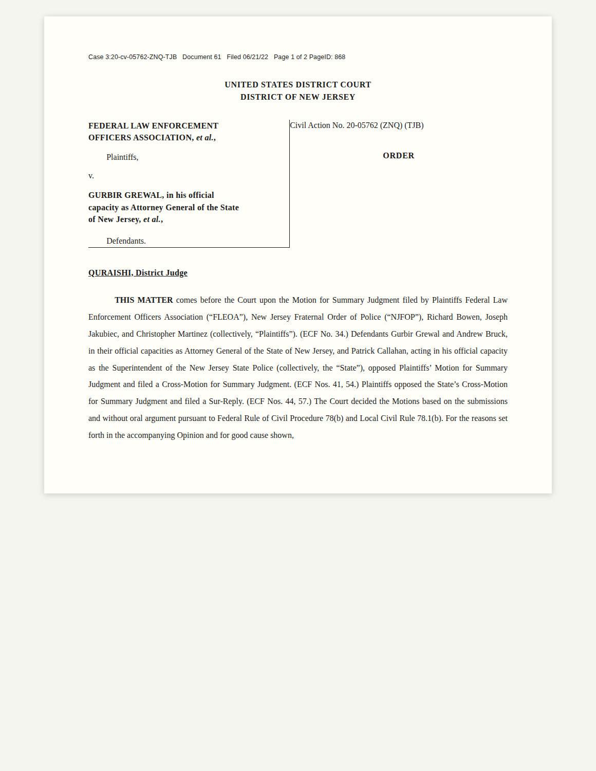Case 3:20-cv-05762-ZNQ-TJB Document 61 Filed 06/21/22 Page 1 of 2 PageID: 868
UNITED STATES DISTRICT COURT
DISTRICT OF NEW JERSEY
| FEDERAL LAW ENFORCEMENT OFFICERS ASSOCIATION, et al. , Plaintiffs, v. GURBIR GREWAL, in his official capacity as Attorney General of the State of New Jersey, et al. , Defendants. | Civil Action No. 20-05762 (ZNQ) (TJB) ORDER |
QURAISHI, District Judge
THIS MATTER comes before the Court upon the Motion for Summary Judgment filed by Plaintiffs Federal Law Enforcement Officers Association (“FLEOA”), New Jersey Fraternal Order of Police (“NJFOP”), Richard Bowen, Joseph Jakubiec, and Christopher Martinez (collectively, “Plaintiffs”). (ECF No. 34.) Defendants Gurbir Grewal and Andrew Bruck, in their official capacities as Attorney General of the State of New Jersey, and Patrick Callahan, acting in his official capacity as the Superintendent of the New Jersey State Police (collectively, the “State”), opposed Plaintiffs’ Motion for Summary Judgment and filed a Cross-Motion for Summary Judgment. (ECF Nos. 41, 54.) Plaintiffs opposed the State’s Cross-Motion for Summary Judgment and filed a Sur-Reply. (ECF Nos. 44, 57.) The Court decided the Motions based on the submissions and without oral argument pursuant to Federal Rule of Civil Procedure 78(b) and Local Civil Rule 78.1(b). For the reasons set forth in the accompanying Opinion and for good cause shown,